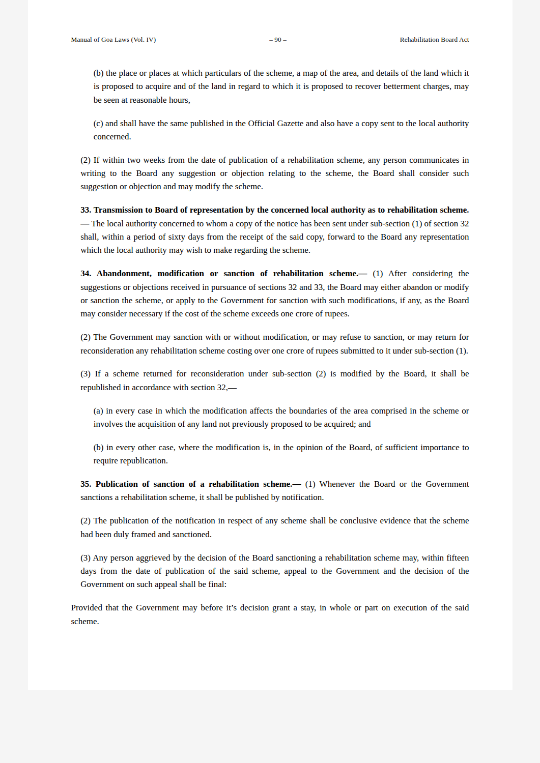Manual of Goa Laws (Vol. IV) – 90 – Rehabilitation Board Act
(b) the place or places at which particulars of the scheme, a map of the area, and details of the land which it is proposed to acquire and of the land in regard to which it is proposed to recover betterment charges, may be seen at reasonable hours,
(c) and shall have the same published in the Official Gazette and also have a copy sent to the local authority concerned.
(2) If within two weeks from the date of publication of a rehabilitation scheme, any person communicates in writing to the Board any suggestion or objection relating to the scheme, the Board shall consider such suggestion or objection and may modify the scheme.
33. Transmission to Board of representation by the concerned local authority as to rehabilitation scheme.— The local authority concerned to whom a copy of the notice has been sent under sub-section (1) of section 32 shall, within a period of sixty days from the receipt of the said copy, forward to the Board any representation which the local authority may wish to make regarding the scheme.
34. Abandonment, modification or sanction of rehabilitation scheme.— (1) After considering the suggestions or objections received in pursuance of sections 32 and 33, the Board may either abandon or modify or sanction the scheme, or apply to the Government for sanction with such modifications, if any, as the Board may consider necessary if the cost of the scheme exceeds one crore of rupees.
(2) The Government may sanction with or without modification, or may refuse to sanction, or may return for reconsideration any rehabilitation scheme costing over one crore of rupees submitted to it under sub-section (1).
(3) If a scheme returned for reconsideration under sub-section (2) is modified by the Board, it shall be republished in accordance with section 32,—
(a) in every case in which the modification affects the boundaries of the area comprised in the scheme or involves the acquisition of any land not previously proposed to be acquired; and
(b) in every other case, where the modification is, in the opinion of the Board, of sufficient importance to require republication.
35. Publication of sanction of a rehabilitation scheme.— (1) Whenever the Board or the Government sanctions a rehabilitation scheme, it shall be published by notification.
(2) The publication of the notification in respect of any scheme shall be conclusive evidence that the scheme had been duly framed and sanctioned.
(3) Any person aggrieved by the decision of the Board sanctioning a rehabilitation scheme may, within fifteen days from the date of publication of the said scheme, appeal to the Government and the decision of the Government on such appeal shall be final:
Provided that the Government may before it’s decision grant a stay, in whole or part on execution of the said scheme.